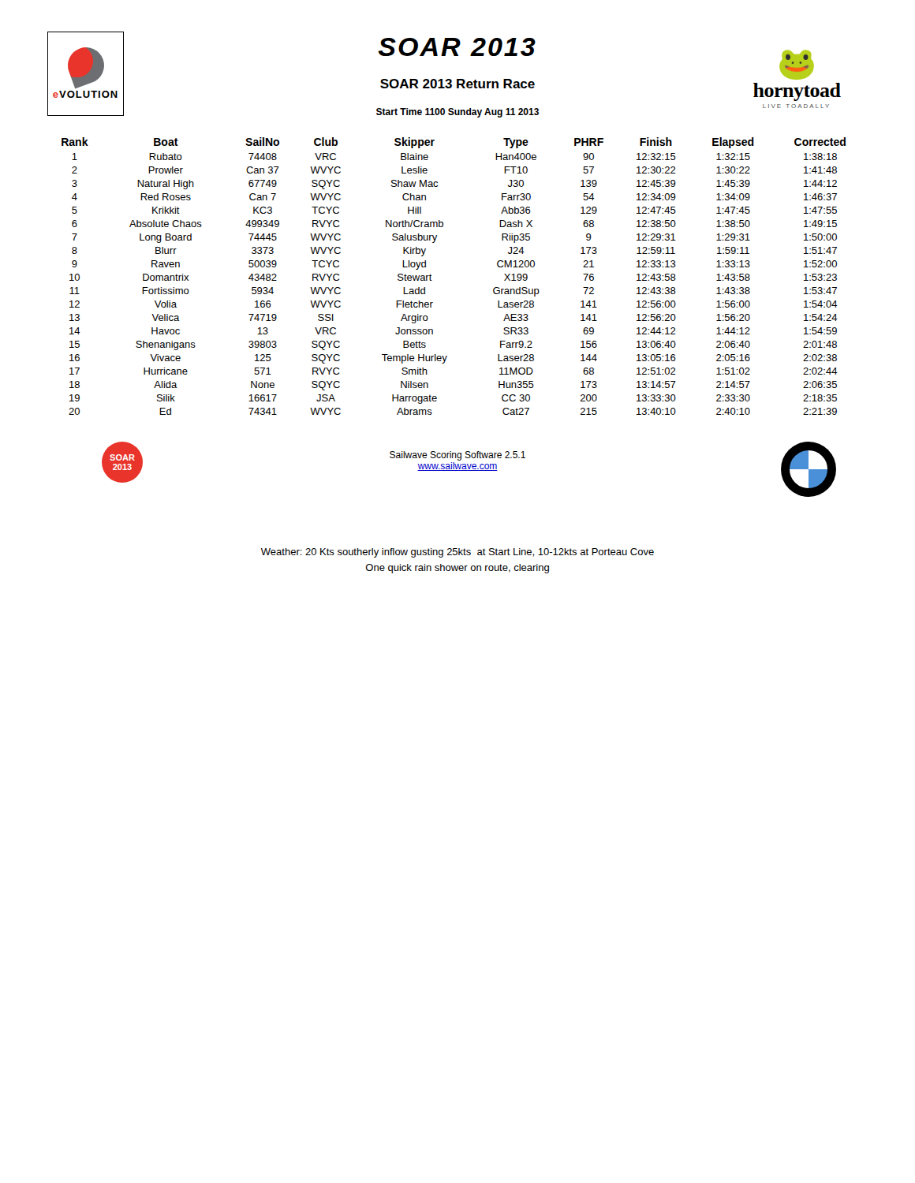e VOLUTION
🐸
hornytoad
LIVE TOADALLY
SOAR 2013
SOAR 2013 Return Race
Start Time 1100 Sunday Aug 11 2013
| Rank | Boat | SailNo | Club | Skipper | Type | PHRF | Finish | Elapsed | Corrected |
| --- | --- | --- | --- | --- | --- | --- | --- | --- | --- |
| 1 | Rubato | 74408 | VRC | Blaine | Han400e | 90 | 12:32:15 | 1:32:15 | 1:38:18 |
| 2 | Prowler | Can 37 | WVYC | Leslie | FT10 | 57 | 12:30:22 | 1:30:22 | 1:41:48 |
| 3 | Natural High | 67749 | SQYC | Shaw Mac | J30 | 139 | 12:45:39 | 1:45:39 | 1:44:12 |
| 4 | Red Roses | Can 7 | WVYC | Chan | Farr30 | 54 | 12:34:09 | 1:34:09 | 1:46:37 |
| 5 | Krikkit | KC3 | TCYC | Hill | Abb36 | 129 | 12:47:45 | 1:47:45 | 1:47:55 |
| 6 | Absolute Chaos | 499349 | RVYC | North/Cramb | Dash X | 68 | 12:38:50 | 1:38:50 | 1:49:15 |
| 7 | Long Board | 74445 | WVYC | Salusbury | Riip35 | 9 | 12:29:31 | 1:29:31 | 1:50:00 |
| 8 | Blurr | 3373 | WVYC | Kirby | J24 | 173 | 12:59:11 | 1:59:11 | 1:51:47 |
| 9 | Raven | 50039 | TCYC | Lloyd | CM1200 | 21 | 12:33:13 | 1:33:13 | 1:52:00 |
| 10 | Domantrix | 43482 | RVYC | Stewart | X199 | 76 | 12:43:58 | 1:43:58 | 1:53:23 |
| 11 | Fortissimo | 5934 | WVYC | Ladd | GrandSup | 72 | 12:43:38 | 1:43:38 | 1:53:47 |
| 12 | Volia | 166 | WVYC | Fletcher | Laser28 | 141 | 12:56:00 | 1:56:00 | 1:54:04 |
| 13 | Velica | 74719 | SSI | Argiro | AE33 | 141 | 12:56:20 | 1:56:20 | 1:54:24 |
| 14 | Havoc | 13 | VRC | Jonsson | SR33 | 69 | 12:44:12 | 1:44:12 | 1:54:59 |
| 15 | Shenanigans | 39803 | SQYC | Betts | Farr9.2 | 156 | 13:06:40 | 2:06:40 | 2:01:48 |
| 16 | Vivace | 125 | SQYC | Temple Hurley | Laser28 | 144 | 13:05:16 | 2:05:16 | 2:02:38 |
| 17 | Hurricane | 571 | RVYC | Smith | 11MOD | 68 | 12:51:02 | 1:51:02 | 2:02:44 |
| 18 | Alida | None | SQYC | Nilsen | Hun355 | 173 | 13:14:57 | 2:14:57 | 2:06:35 |
| 19 | Silik | 16617 | JSA | Harrogate | CC 30 | 200 | 13:33:30 | 2:33:30 | 2:18:35 |
| 20 | Ed | 74341 | WVYC | Abrams | Cat27 | 215 | 13:40:10 | 2:40:10 | 2:21:39 |
SOAR
2013
Sailwave Scoring Software 2.5.1
www.sailwave.com
Weather: 20 Kts southerly inflow gusting 25kts at Start Line, 10-12kts at Porteau Cove
One quick rain shower on route, clearing